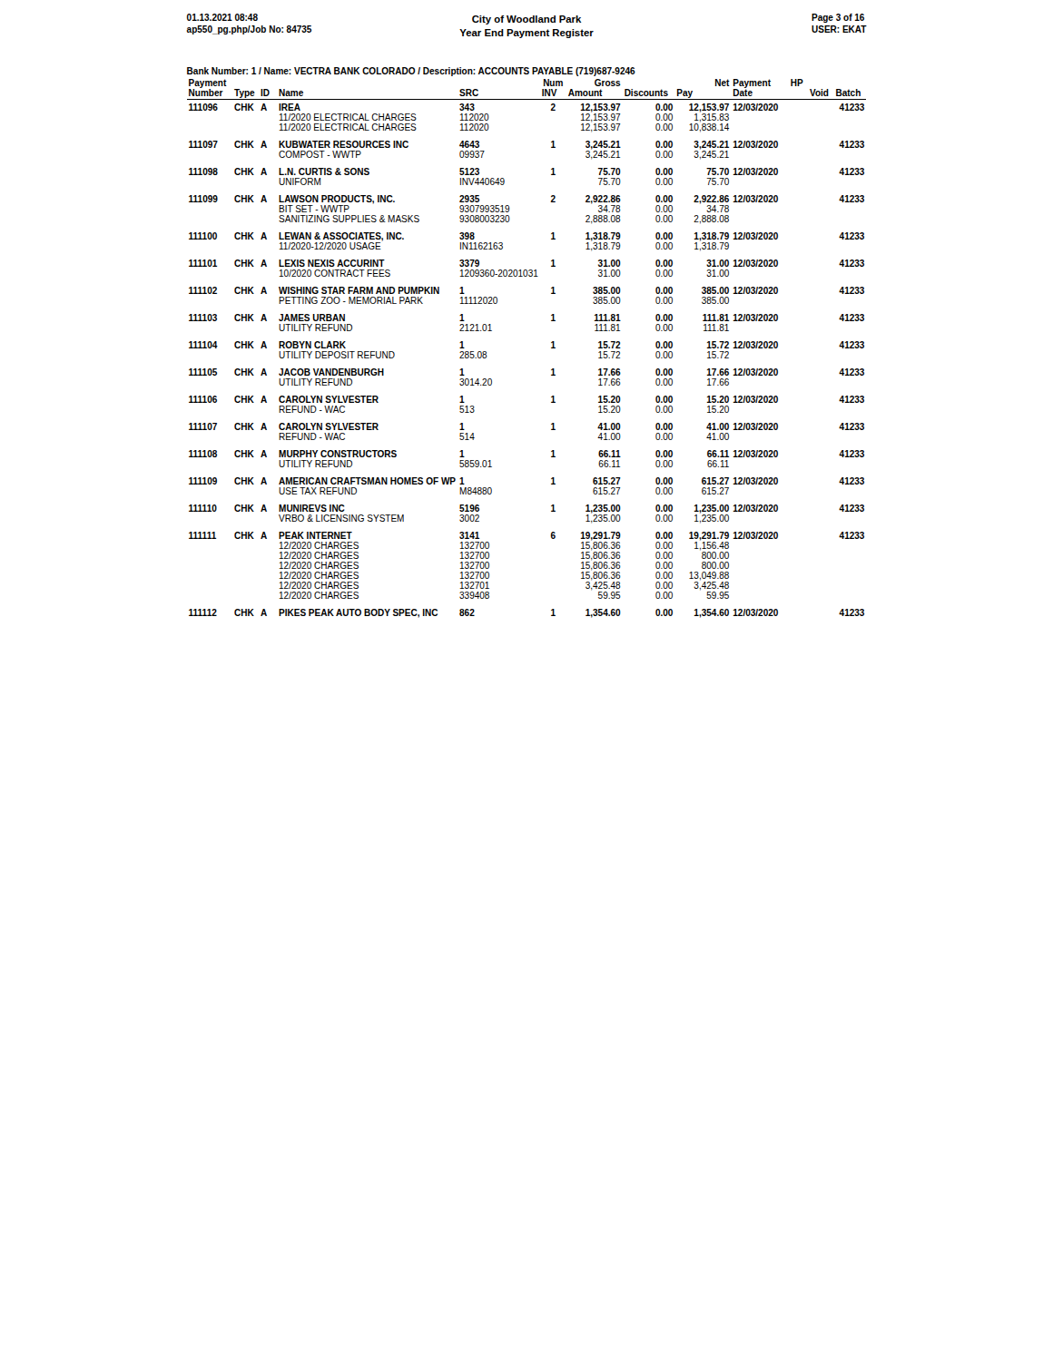01.13.2021 08:48
ap550_pg.php/Job No: 84735
City of Woodland Park
Year End Payment Register
Page 3 of 16
USER: EKAT
Bank Number: 1 / Name: VECTRA BANK COLORADO / Description: ACCOUNTS PAYABLE (719)687-9246
| Payment | | | | | Num | Gross | | Net | Payment | HP | | |
| --- | --- | --- | --- | --- | --- | --- | --- | --- | --- | --- | --- | --- |
| Number | Type | ID | Name | SRC | INV | Amount | Discounts | Pay | Date | | Void | Batch |
| 111096 | CHK | A | IREA | 343 | 2 | 12,153.97 | 0.00 | 12,153.97 | 12/03/2020 | | | 41233 |
| | | | 11/2020 ELECTRICAL CHARGES | 112020 | | 12,153.97 | 0.00 | 1,315.83 | | | | |
| | | | 11/2020 ELECTRICAL CHARGES | 112020 | | 12,153.97 | 0.00 | 10,838.14 | | | | |
| 111097 | CHK | A | KUBWATER RESOURCES INC | 4643 | 1 | 3,245.21 | 0.00 | 3,245.21 | 12/03/2020 | | | 41233 |
| | | | COMPOST - WWTP | 09937 | | 3,245.21 | 0.00 | 3,245.21 | | | | |
| 111098 | CHK | A | L.N. CURTIS & SONS | 5123 | 1 | 75.70 | 0.00 | 75.70 | 12/03/2020 | | | 41233 |
| | | | UNIFORM | INV440649 | | 75.70 | 0.00 | 75.70 | | | | |
| 111099 | CHK | A | LAWSON PRODUCTS, INC. | 2935 | 2 | 2,922.86 | 0.00 | 2,922.86 | 12/03/2020 | | | 41233 |
| | | | BIT SET - WWTP | 9307993519 | | 34.78 | 0.00 | 34.78 | | | | |
| | | | SANITIZING SUPPLIES & MASKS | 9308003230 | | 2,888.08 | 0.00 | 2,888.08 | | | | |
| 111100 | CHK | A | LEWAN & ASSOCIATES, INC. | 398 | 1 | 1,318.79 | 0.00 | 1,318.79 | 12/03/2020 | | | 41233 |
| | | | 11/2020-12/2020 USAGE | IN1162163 | | 1,318.79 | 0.00 | 1,318.79 | | | | |
| 111101 | CHK | A | LEXIS NEXIS ACCURINT | 3379 | 1 | 31.00 | 0.00 | 31.00 | 12/03/2020 | | | 41233 |
| | | | 10/2020 CONTRACT FEES | 1209360-20201031 | | 31.00 | 0.00 | 31.00 | | | | |
| 111102 | CHK | A | WISHING STAR FARM AND PUMPKIN | 1 | 1 | 385.00 | 0.00 | 385.00 | 12/03/2020 | | | 41233 |
| | | | PETTING ZOO - MEMORIAL PARK | 11112020 | | 385.00 | 0.00 | 385.00 | | | | |
| 111103 | CHK | A | JAMES URBAN | 1 | 1 | 111.81 | 0.00 | 111.81 | 12/03/2020 | | | 41233 |
| | | | UTILITY REFUND | 2121.01 | | 111.81 | 0.00 | 111.81 | | | | |
| 111104 | CHK | A | ROBYN CLARK | 1 | 1 | 15.72 | 0.00 | 15.72 | 12/03/2020 | | | 41233 |
| | | | UTILITY DEPOSIT REFUND | 285.08 | | 15.72 | 0.00 | 15.72 | | | | |
| 111105 | CHK | A | JACOB VANDENBURGH | 1 | 1 | 17.66 | 0.00 | 17.66 | 12/03/2020 | | | 41233 |
| | | | UTILITY REFUND | 3014.20 | | 17.66 | 0.00 | 17.66 | | | | |
| 111106 | CHK | A | CAROLYN SYLVESTER | 1 | 1 | 15.20 | 0.00 | 15.20 | 12/03/2020 | | | 41233 |
| | | | REFUND - WAC | 513 | | 15.20 | 0.00 | 15.20 | | | | |
| 111107 | CHK | A | CAROLYN SYLVESTER | 1 | 1 | 41.00 | 0.00 | 41.00 | 12/03/2020 | | | 41233 |
| | | | REFUND - WAC | 514 | | 41.00 | 0.00 | 41.00 | | | | |
| 111108 | CHK | A | MURPHY CONSTRUCTORS | 1 | 1 | 66.11 | 0.00 | 66.11 | 12/03/2020 | | | 41233 |
| | | | UTILITY REFUND | 5859.01 | | 66.11 | 0.00 | 66.11 | | | | |
| 111109 | CHK | A | AMERICAN CRAFTSMAN HOMES OF WP | 1 | 1 | 615.27 | 0.00 | 615.27 | 12/03/2020 | | | 41233 |
| | | | USE TAX REFUND | M84880 | | 615.27 | 0.00 | 615.27 | | | | |
| 111110 | CHK | A | MUNIREVS INC | 5196 | 1 | 1,235.00 | 0.00 | 1,235.00 | 12/03/2020 | | | 41233 |
| | | | VRBO & LICENSING SYSTEM | 3002 | | 1,235.00 | 0.00 | 1,235.00 | | | | |
| 111111 | CHK | A | PEAK INTERNET | 3141 | 6 | 19,291.79 | 0.00 | 19,291.79 | 12/03/2020 | | | 41233 |
| | | | 12/2020 CHARGES | 132700 | | 15,806.36 | 0.00 | 1,156.48 | | | | |
| | | | 12/2020 CHARGES | 132700 | | 15,806.36 | 0.00 | 800.00 | | | | |
| | | | 12/2020 CHARGES | 132700 | | 15,806.36 | 0.00 | 800.00 | | | | |
| | | | 12/2020 CHARGES | 132700 | | 15,806.36 | 0.00 | 13,049.88 | | | | |
| | | | 12/2020 CHARGES | 132701 | | 3,425.48 | 0.00 | 3,425.48 | | | | |
| | | | 12/2020 CHARGES | 339408 | | 59.95 | 0.00 | 59.95 | | | | |
| 111112 | CHK | A | PIKES PEAK AUTO BODY SPEC, INC | 862 | 1 | 1,354.60 | 0.00 | 1,354.60 | 12/03/2020 | | | 41233 |